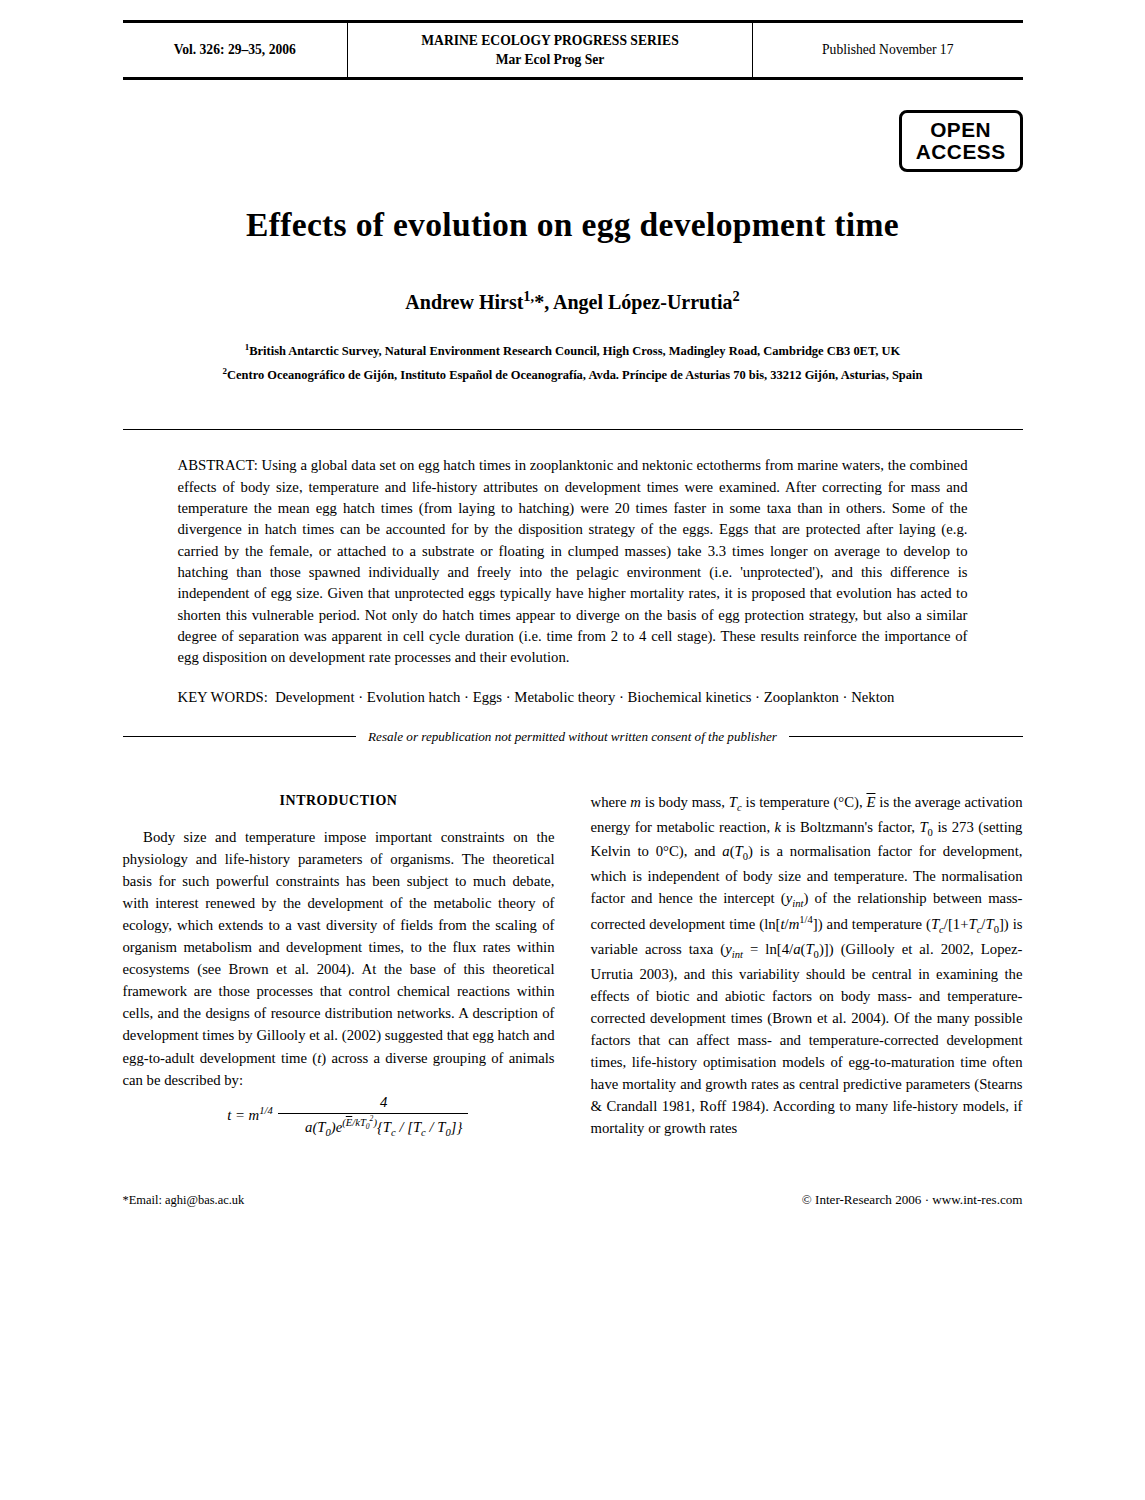| Vol. 326: 29–35, 2006 | MARINE ECOLOGY PROGRESS SERIES Mar Ecol Prog Ser | Published November 17 |
OPEN
ACCESS
Effects of evolution on egg development time
Andrew Hirst1,*, Angel López-Urrutia2
1British Antarctic Survey, Natural Environment Research Council, High Cross, Madingley Road, Cambridge CB3 0ET, UK
2Centro Oceanográfico de Gijón, Instituto Español de Oceanografía, Avda. Príncipe de Asturias 70 bis, 33212 Gijón, Asturias, Spain
ABSTRACT: Using a global data set on egg hatch times in zooplanktonic and nektonic ectotherms from marine waters, the combined effects of body size, temperature and life-history attributes on development times were examined. After correcting for mass and temperature the mean egg hatch times (from laying to hatching) were 20 times faster in some taxa than in others. Some of the divergence in hatch times can be accounted for by the disposition strategy of the eggs. Eggs that are protected after laying (e.g. carried by the female, or attached to a substrate or floating in clumped masses) take 3.3 times longer on average to develop to hatching than those spawned individually and freely into the pelagic environment (i.e. 'unprotected'), and this difference is independent of egg size. Given that unprotected eggs typically have higher mortality rates, it is proposed that evolution has acted to shorten this vulnerable period. Not only do hatch times appear to diverge on the basis of egg protection strategy, but also a similar degree of separation was apparent in cell cycle duration (i.e. time from 2 to 4 cell stage). These results reinforce the importance of egg disposition on development rate processes and their evolution.
KEY WORDS: Development · Evolution hatch · Eggs · Metabolic theory · Biochemical kinetics · Zooplankton · Nekton
Resale or republication not permitted without written consent of the publisher
INTRODUCTION
Body size and temperature impose important constraints on the physiology and life-history parameters of organisms. The theoretical basis for such powerful constraints has been subject to much debate, with interest renewed by the development of the metabolic theory of ecology, which extends to a vast diversity of fields from the scaling of organism metabolism and development times, to the flux rates within ecosystems (see Brown et al. 2004). At the base of this theoretical framework are those processes that control chemical reactions within cells, and the designs of resource distribution networks. A description of development times by Gillooly et al. (2002) suggested that egg hatch and egg-to-adult development time (t) across a diverse grouping of animals can be described by:
t = m1/4 4 a(T0)e(E/kT02){Tc / [Tc / T0]}
where m is body mass, Tc is temperature (°C), E is the average activation energy for metabolic reaction, k is Boltzmann's factor, T0 is 273 (setting Kelvin to 0°C), and a(T0) is a normalisation factor for development, which is independent of body size and temperature. The normalisation factor and hence the intercept (yint) of the relationship between mass-corrected development time (ln[t/m1/4]) and temperature (Tc/[1+Tc/T0]) is variable across taxa (yint = ln[4/a(T0)]) (Gillooly et al. 2002, Lopez-Urrutia 2003), and this variability should be central in examining the effects of biotic and abiotic factors on body mass- and temperature-corrected development times (Brown et al. 2004). Of the many possible factors that can affect mass- and temperature-corrected development times, life-history optimisation models of egg-to-maturation time often have mortality and growth rates as central predictive parameters (Stearns & Crandall 1981, Roff 1984). According to many life-history models, if mortality or growth rates
*Email: aghi@bas.ac.uk
© Inter-Research 2006 · www.int-res.com